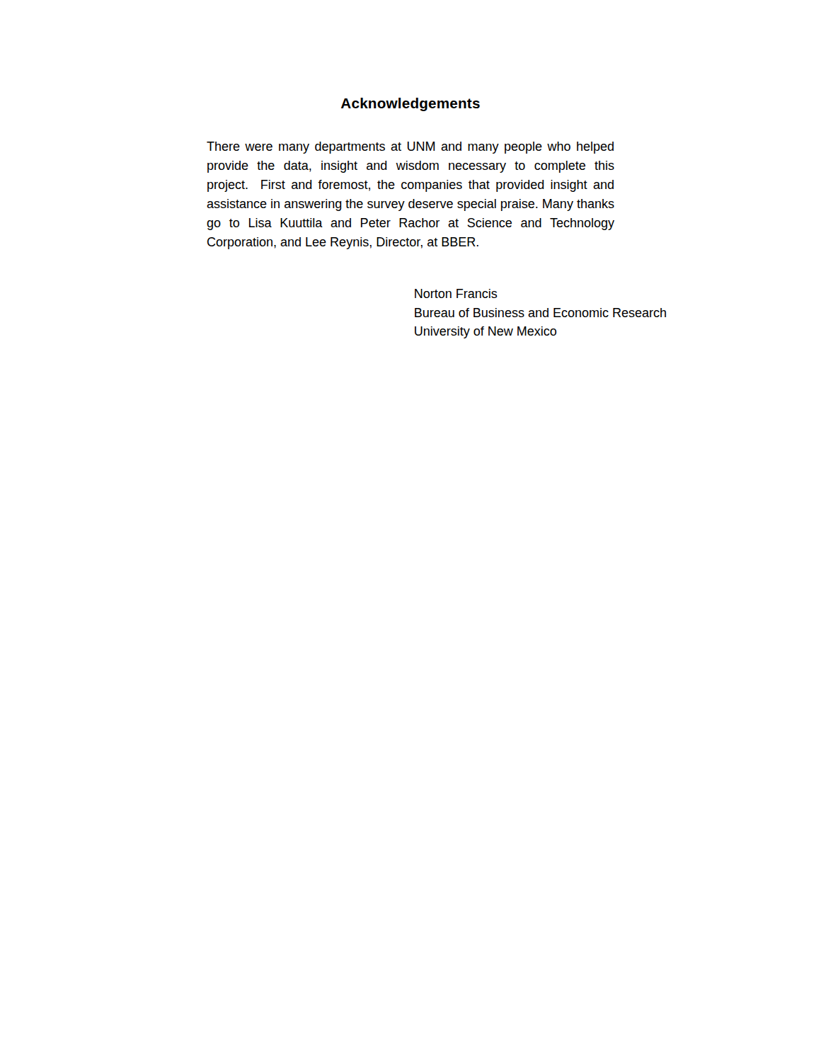Acknowledgements
There were many departments at UNM and many people who helped provide the data, insight and wisdom necessary to complete this project. First and foremost, the companies that provided insight and assistance in answering the survey deserve special praise. Many thanks go to Lisa Kuuttila and Peter Rachor at Science and Technology Corporation, and Lee Reynis, Director, at BBER.
Norton Francis
Bureau of Business and Economic Research
University of New Mexico